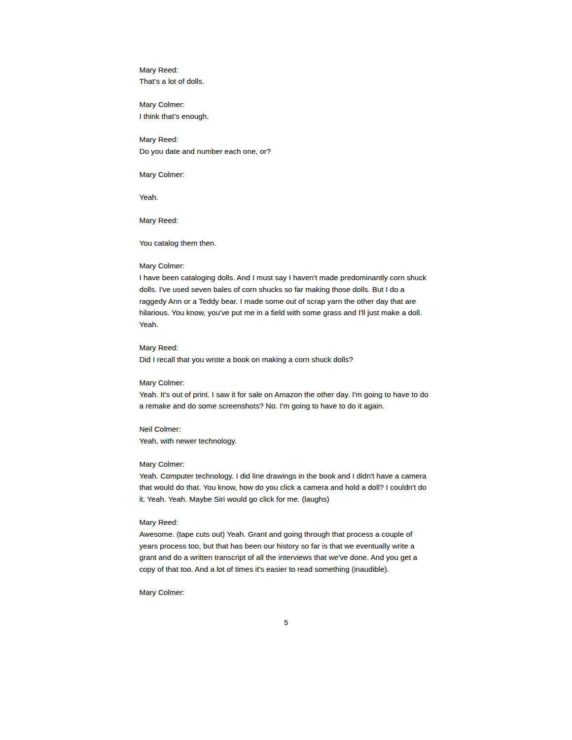Mary Reed:
That’s a lot of dolls.
Mary Colmer:
I think that’s enough.
Mary Reed:
Do you date and number each one, or?
Mary Colmer:
Yeah.
Mary Reed:
You catalog them then.
Mary Colmer:
I have been cataloging dolls. And I must say I haven't made predominantly corn shuck dolls. I've used seven bales of corn shucks so far making those dolls. But I do a raggedy Ann or a Teddy bear. I made some out of scrap yarn the other day that are hilarious. You know, you've put me in a field with some grass and I'll just make a doll. Yeah.
Mary Reed:
Did I recall that you wrote a book on making a corn shuck dolls?
Mary Colmer:
Yeah. It's out of print. I saw it for sale on Amazon the other day. I'm going to have to do a remake and do some screenshots? No. I'm going to have to do it again.
Neil Colmer:
Yeah, with newer technology.
Mary Colmer:
Yeah. Computer technology. I did line drawings in the book and I didn't have a camera that would do that. You know, how do you click a camera and hold a doll? I couldn't do it. Yeah. Yeah. Maybe Siri would go click for me. (laughs)
Mary Reed:
Awesome. (tape cuts out) Yeah. Grant and going through that process a couple of years process too, but that has been our history so far is that we eventually write a grant and do a written transcript of all the interviews that we've done. And you get a copy of that too. And a lot of times it's easier to read something (inaudible).
Mary Colmer:
5